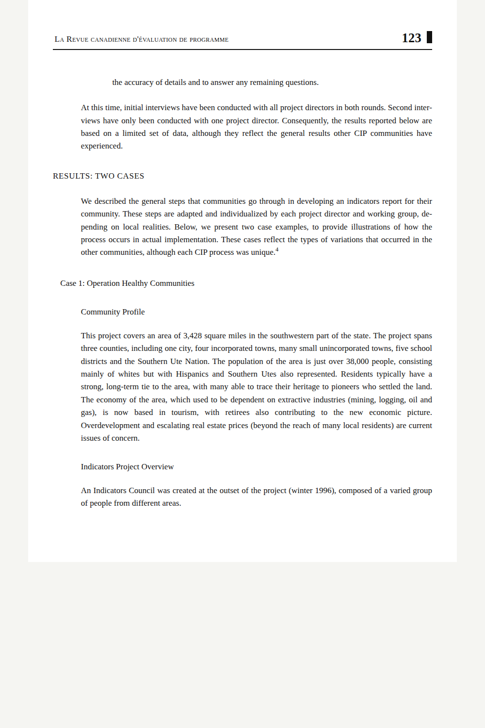123
La Revue canadienne d'évaluation de programme
the accuracy of details and to answer any remaining questions.
At this time, initial interviews have been conducted with all project directors in both rounds. Second interviews have only been conducted with one project director. Consequently, the results reported below are based on a limited set of data, although they reflect the general results other CIP communities have experienced.
Results: Two Cases
We described the general steps that communities go through in developing an indicators report for their community. These steps are adapted and individualized by each project director and working group, depending on local realities. Below, we present two case examples, to provide illustrations of how the process occurs in actual implementation. These cases reflect the types of variations that occurred in the other communities, although each CIP process was unique.4
Case 1: Operation Healthy Communities
Community Profile
This project covers an area of 3,428 square miles in the southwestern part of the state. The project spans three counties, including one city, four incorporated towns, many small unincorporated towns, five school districts and the Southern Ute Nation. The population of the area is just over 38,000 people, consisting mainly of whites but with Hispanics and Southern Utes also represented. Residents typically have a strong, long-term tie to the area, with many able to trace their heritage to pioneers who settled the land. The economy of the area, which used to be dependent on extractive industries (mining, logging, oil and gas), is now based in tourism, with retirees also contributing to the new economic picture. Overdevelopment and escalating real estate prices (beyond the reach of many local residents) are current issues of concern.
Indicators Project Overview
An Indicators Council was created at the outset of the project (winter 1996), composed of a varied group of people from different areas.